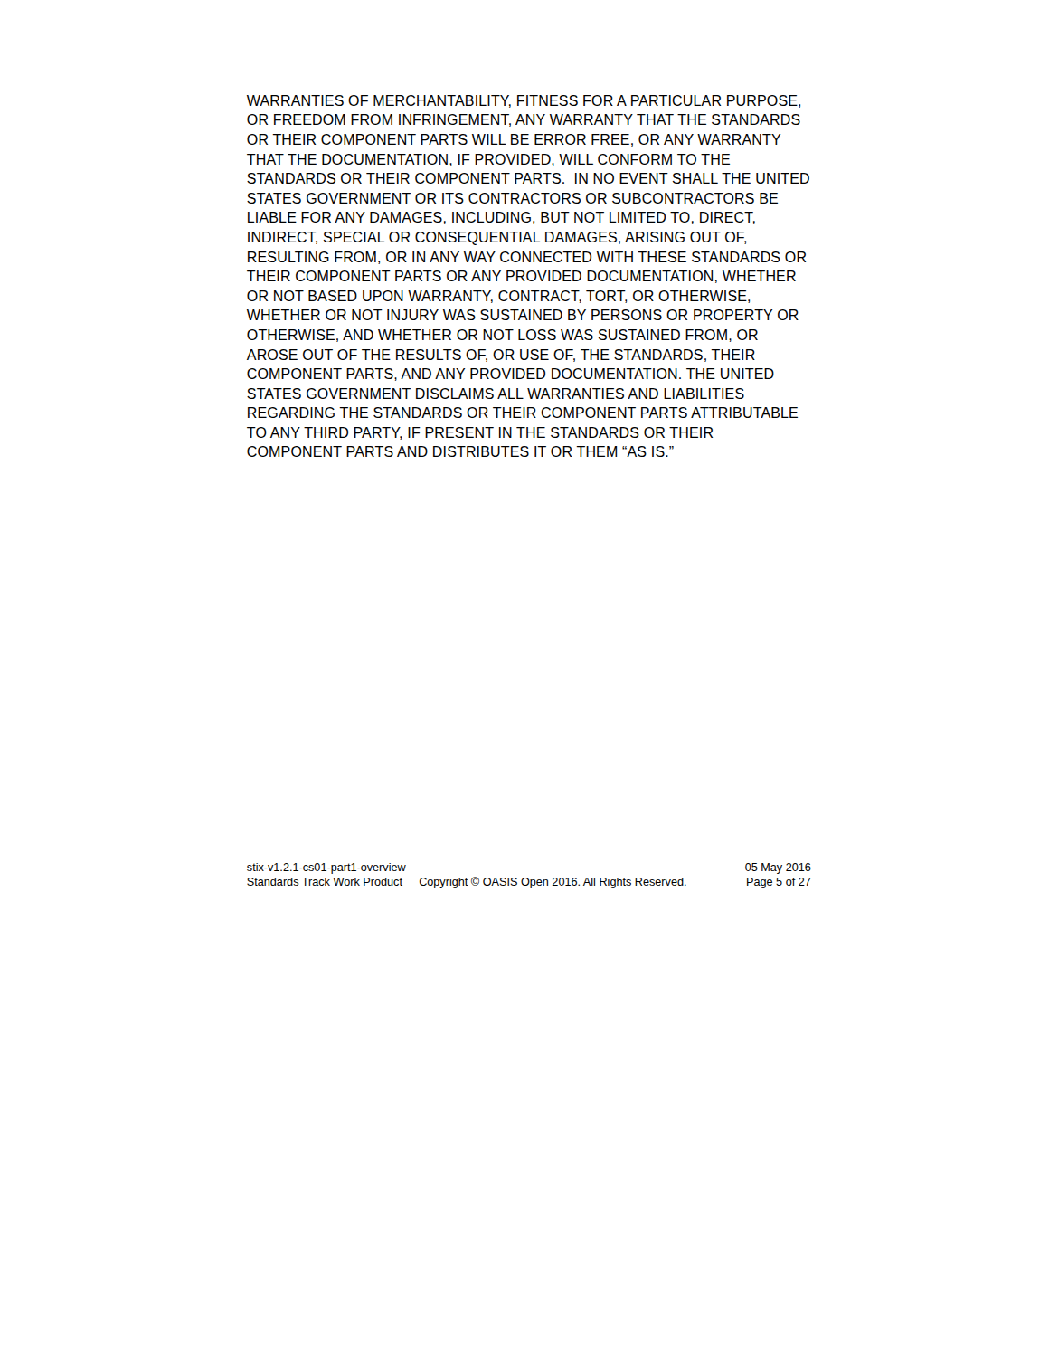WARRANTIES OF MERCHANTABILITY, FITNESS FOR A PARTICULAR PURPOSE, OR FREEDOM FROM INFRINGEMENT, ANY WARRANTY THAT THE STANDARDS OR THEIR COMPONENT PARTS WILL BE ERROR FREE, OR ANY WARRANTY THAT THE DOCUMENTATION, IF PROVIDED, WILL CONFORM TO THE STANDARDS OR THEIR COMPONENT PARTS. IN NO EVENT SHALL THE UNITED STATES GOVERNMENT OR ITS CONTRACTORS OR SUBCONTRACTORS BE LIABLE FOR ANY DAMAGES, INCLUDING, BUT NOT LIMITED TO, DIRECT, INDIRECT, SPECIAL OR CONSEQUENTIAL DAMAGES, ARISING OUT OF, RESULTING FROM, OR IN ANY WAY CONNECTED WITH THESE STANDARDS OR THEIR COMPONENT PARTS OR ANY PROVIDED DOCUMENTATION, WHETHER OR NOT BASED UPON WARRANTY, CONTRACT, TORT, OR OTHERWISE, WHETHER OR NOT INJURY WAS SUSTAINED BY PERSONS OR PROPERTY OR OTHERWISE, AND WHETHER OR NOT LOSS WAS SUSTAINED FROM, OR AROSE OUT OF THE RESULTS OF, OR USE OF, THE STANDARDS, THEIR COMPONENT PARTS, AND ANY PROVIDED DOCUMENTATION. THE UNITED STATES GOVERNMENT DISCLAIMS ALL WARRANTIES AND LIABILITIES REGARDING THE STANDARDS OR THEIR COMPONENT PARTS ATTRIBUTABLE TO ANY THIRD PARTY, IF PRESENT IN THE STANDARDS OR THEIR COMPONENT PARTS AND DISTRIBUTES IT OR THEM “AS IS.”
| stix-v1.2.1-cs01-part1-overview | | 05 May 2016 |
| Standards Track Work Product | Copyright © OASIS Open 2016. All Rights Reserved. | Page 5 of 27 |